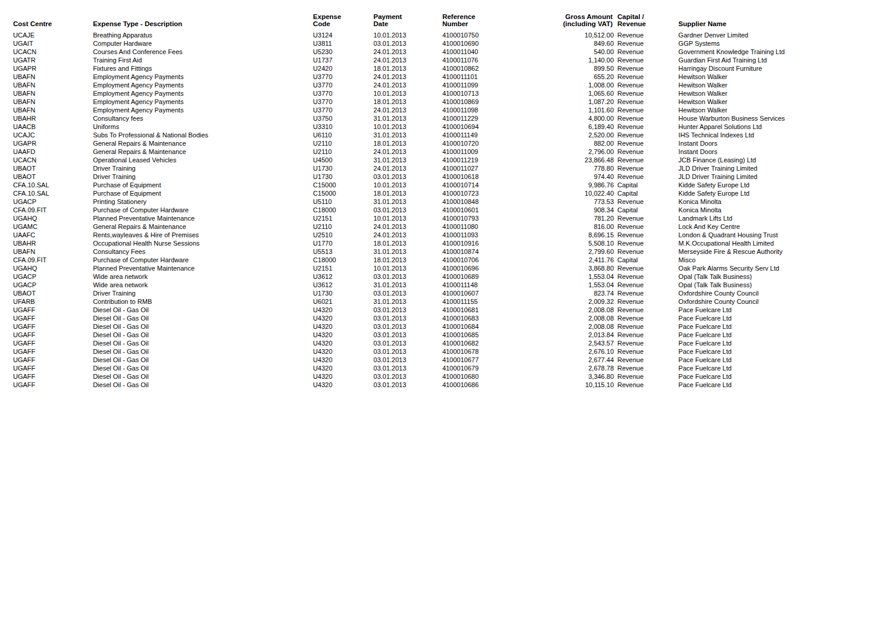| Cost Centre | Expense Type - Description | Expense Code | Payment Date | Reference Number | Gross Amount (including VAT) | Capital / Revenue | Supplier Name |
| --- | --- | --- | --- | --- | --- | --- | --- |
| UCAJE | Breathing Apparatus | U3124 | 10.01.2013 | 4100010750 | 10,512.00 | Revenue | Gardner Denver Limited |
| UGAIT | Computer Hardware | U3811 | 03.01.2013 | 4100010690 | 849.60 | Revenue | GGP Systems |
| UCACN | Courses And Conference Fees | U5230 | 24.01.2013 | 4100011040 | 540.00 | Revenue | Government Knowledge Training Ltd |
| UGATR | Training First Aid | U1737 | 24.01.2013 | 4100011076 | 1,140.00 | Revenue | Guardian First Aid Training Ltd |
| UGAPR | Fixtures and Fittings | U2420 | 18.01.2013 | 4100010862 | 899.50 | Revenue | Harringay Discount Furniture |
| UBAFN | Employment Agency Payments | U3770 | 24.01.2013 | 4100011101 | 655.20 | Revenue | Hewitson Walker |
| UBAFN | Employment Agency Payments | U3770 | 24.01.2013 | 4100011099 | 1,008.00 | Revenue | Hewitson Walker |
| UBAFN | Employment Agency Payments | U3770 | 10.01.2013 | 4100010713 | 1,065.60 | Revenue | Hewitson Walker |
| UBAFN | Employment Agency Payments | U3770 | 18.01.2013 | 4100010869 | 1,087.20 | Revenue | Hewitson Walker |
| UBAFN | Employment Agency Payments | U3770 | 24.01.2013 | 4100011098 | 1,101.60 | Revenue | Hewitson Walker |
| UBAHR | Consultancy fees | U3750 | 31.01.2013 | 4100011229 | 4,800.00 | Revenue | House Warburton Business Services |
| UAACB | Uniforms | U3310 | 10.01.2013 | 4100010694 | 6,189.40 | Revenue | Hunter Apparel Solutions Ltd |
| UCAJC | Subs To Professional & National Bodies | U6110 | 31.01.2013 | 4100011149 | 2,520.00 | Revenue | IHS Technical Indexes Ltd |
| UGAPR | General Repairs & Maintenance | U2110 | 18.01.2013 | 4100010720 | 882.00 | Revenue | Instant Doors |
| UAAFD | General Repairs & Maintenance | U2110 | 24.01.2013 | 4100011009 | 2,796.00 | Revenue | Instant Doors |
| UCACN | Operational Leased Vehicles | U4500 | 31.01.2013 | 4100011219 | 23,866.48 | Revenue | JCB Finance (Leasing) Ltd |
| UBAOT | Driver Training | U1730 | 24.01.2013 | 4100011027 | 778.80 | Revenue | JLD Driver Training Limited |
| UBAOT | Driver Training | U1730 | 03.01.2013 | 4100010618 | 974.40 | Revenue | JLD Driver Training Limited |
| CFA.10.SAL | Purchase of Equipment | C15000 | 10.01.2013 | 4100010714 | 9,986.76 | Capital | Kidde Safety Europe Ltd |
| CFA.10.SAL | Purchase of Equipment | C15000 | 18.01.2013 | 4100010723 | 10,022.40 | Capital | Kidde Safety Europe Ltd |
| UGACP | Printing Stationery | U5110 | 31.01.2013 | 4100010848 | 773.53 | Revenue | Konica Minolta |
| CFA.09.FIT | Purchase of Computer Hardware | C18000 | 03.01.2013 | 4100010601 | 908.34 | Capital | Konica Minolta |
| UGAHQ | Planned Preventative Maintenance | U2151 | 10.01.2013 | 4100010793 | 781.20 | Revenue | Landmark Lifts Ltd |
| UGAMC | General Repairs & Maintenance | U2110 | 24.01.2013 | 4100011080 | 816.00 | Revenue | Lock And Key Centre |
| UAAFC | Rents,wayleaves & Hire of Premises | U2510 | 24.01.2013 | 4100011093 | 8,696.15 | Revenue | London & Quadrant Housing Trust |
| UBAHR | Occupational Health Nurse Sessions | U1770 | 18.01.2013 | 4100010916 | 5,508.10 | Revenue | M.K.Occupational Health Limited |
| UBAFN | Consultancy Fees | U5513 | 31.01.2013 | 4100010874 | 2,799.60 | Revenue | Merseyside Fire & Rescue Authority |
| CFA.09.FIT | Purchase of Computer Hardware | C18000 | 18.01.2013 | 4100010706 | 2,411.76 | Capital | Misco |
| UGAHQ | Planned Preventative Maintenance | U2151 | 10.01.2013 | 4100010696 | 3,868.80 | Revenue | Oak Park Alarms Security Serv Ltd |
| UGACP | Wide area network | U3612 | 03.01.2013 | 4100010689 | 1,553.04 | Revenue | Opal (Talk Talk Business) |
| UGACP | Wide area network | U3612 | 31.01.2013 | 4100011148 | 1,553.04 | Revenue | Opal (Talk Talk Business) |
| UBAOT | Driver Training | U1730 | 03.01.2013 | 4100010607 | 823.74 | Revenue | Oxfordshire County Council |
| UFARB | Contribution to RMB | U6021 | 31.01.2013 | 4100011155 | 2,009.32 | Revenue | Oxfordshire County Council |
| UGAFF | Diesel Oil - Gas Oil | U4320 | 03.01.2013 | 4100010681 | 2,008.08 | Revenue | Pace Fuelcare Ltd |
| UGAFF | Diesel Oil - Gas Oil | U4320 | 03.01.2013 | 4100010683 | 2,008.08 | Revenue | Pace Fuelcare Ltd |
| UGAFF | Diesel Oil - Gas Oil | U4320 | 03.01.2013 | 4100010684 | 2,008.08 | Revenue | Pace Fuelcare Ltd |
| UGAFF | Diesel Oil - Gas Oil | U4320 | 03.01.2013 | 4100010685 | 2,013.84 | Revenue | Pace Fuelcare Ltd |
| UGAFF | Diesel Oil - Gas Oil | U4320 | 03.01.2013 | 4100010682 | 2,543.57 | Revenue | Pace Fuelcare Ltd |
| UGAFF | Diesel Oil - Gas Oil | U4320 | 03.01.2013 | 4100010678 | 2,676.10 | Revenue | Pace Fuelcare Ltd |
| UGAFF | Diesel Oil - Gas Oil | U4320 | 03.01.2013 | 4100010677 | 2,677.44 | Revenue | Pace Fuelcare Ltd |
| UGAFF | Diesel Oil - Gas Oil | U4320 | 03.01.2013 | 4100010679 | 2,678.78 | Revenue | Pace Fuelcare Ltd |
| UGAFF | Diesel Oil - Gas Oil | U4320 | 03.01.2013 | 4100010680 | 3,346.80 | Revenue | Pace Fuelcare Ltd |
| UGAFF | Diesel Oil - Gas Oil | U4320 | 03.01.2013 | 4100010686 | 10,115.10 | Revenue | Pace Fuelcare Ltd |